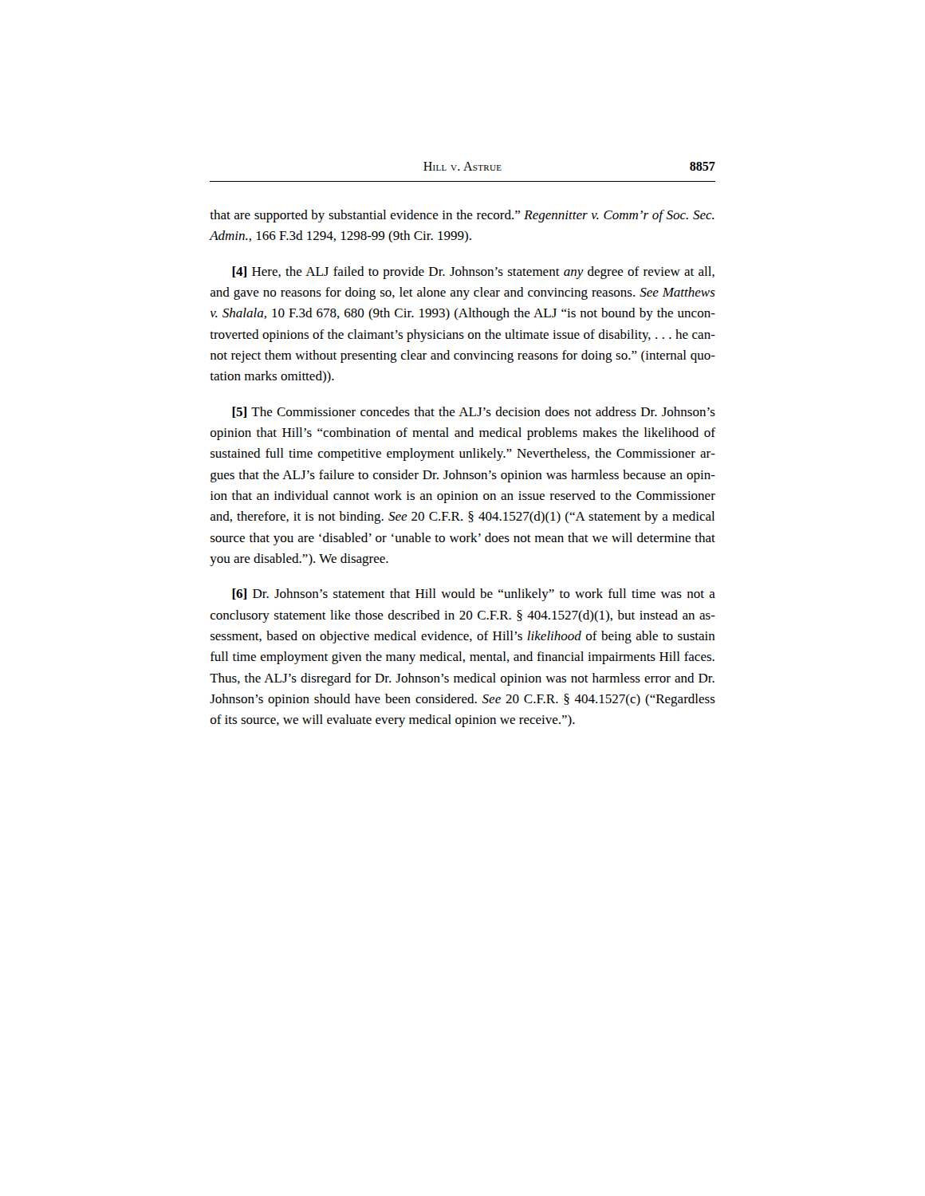Hill v. Astrue
8857
that are supported by substantial evidence in the record.” Regennitter v. Comm’r of Soc. Sec. Admin., 166 F.3d 1294, 1298-99 (9th Cir. 1999).
[4] Here, the ALJ failed to provide Dr. Johnson’s statement any degree of review at all, and gave no reasons for doing so, let alone any clear and convincing reasons. See Matthews v. Shalala, 10 F.3d 678, 680 (9th Cir. 1993) (Although the ALJ “is not bound by the uncontroverted opinions of the claimant’s physicians on the ultimate issue of disability, . . . he cannot reject them without presenting clear and convincing reasons for doing so.” (internal quotation marks omitted)).
[5] The Commissioner concedes that the ALJ’s decision does not address Dr. Johnson’s opinion that Hill’s “combination of mental and medical problems makes the likelihood of sustained full time competitive employment unlikely.” Nevertheless, the Commissioner argues that the ALJ’s failure to consider Dr. Johnson’s opinion was harmless because an opinion that an individual cannot work is an opinion on an issue reserved to the Commissioner and, therefore, it is not binding. See 20 C.F.R. § 404.1527(d)(1) (“A statement by a medical source that you are ‘disabled’ or ‘unable to work’ does not mean that we will determine that you are disabled.”). We disagree.
[6] Dr. Johnson’s statement that Hill would be “unlikely” to work full time was not a conclusory statement like those described in 20 C.F.R. § 404.1527(d)(1), but instead an assessment, based on objective medical evidence, of Hill’s likelihood of being able to sustain full time employment given the many medical, mental, and financial impairments Hill faces. Thus, the ALJ’s disregard for Dr. Johnson’s medical opinion was not harmless error and Dr. Johnson’s opinion should have been considered. See 20 C.F.R. § 404.1527(c) (“Regardless of its source, we will evaluate every medical opinion we receive.”).